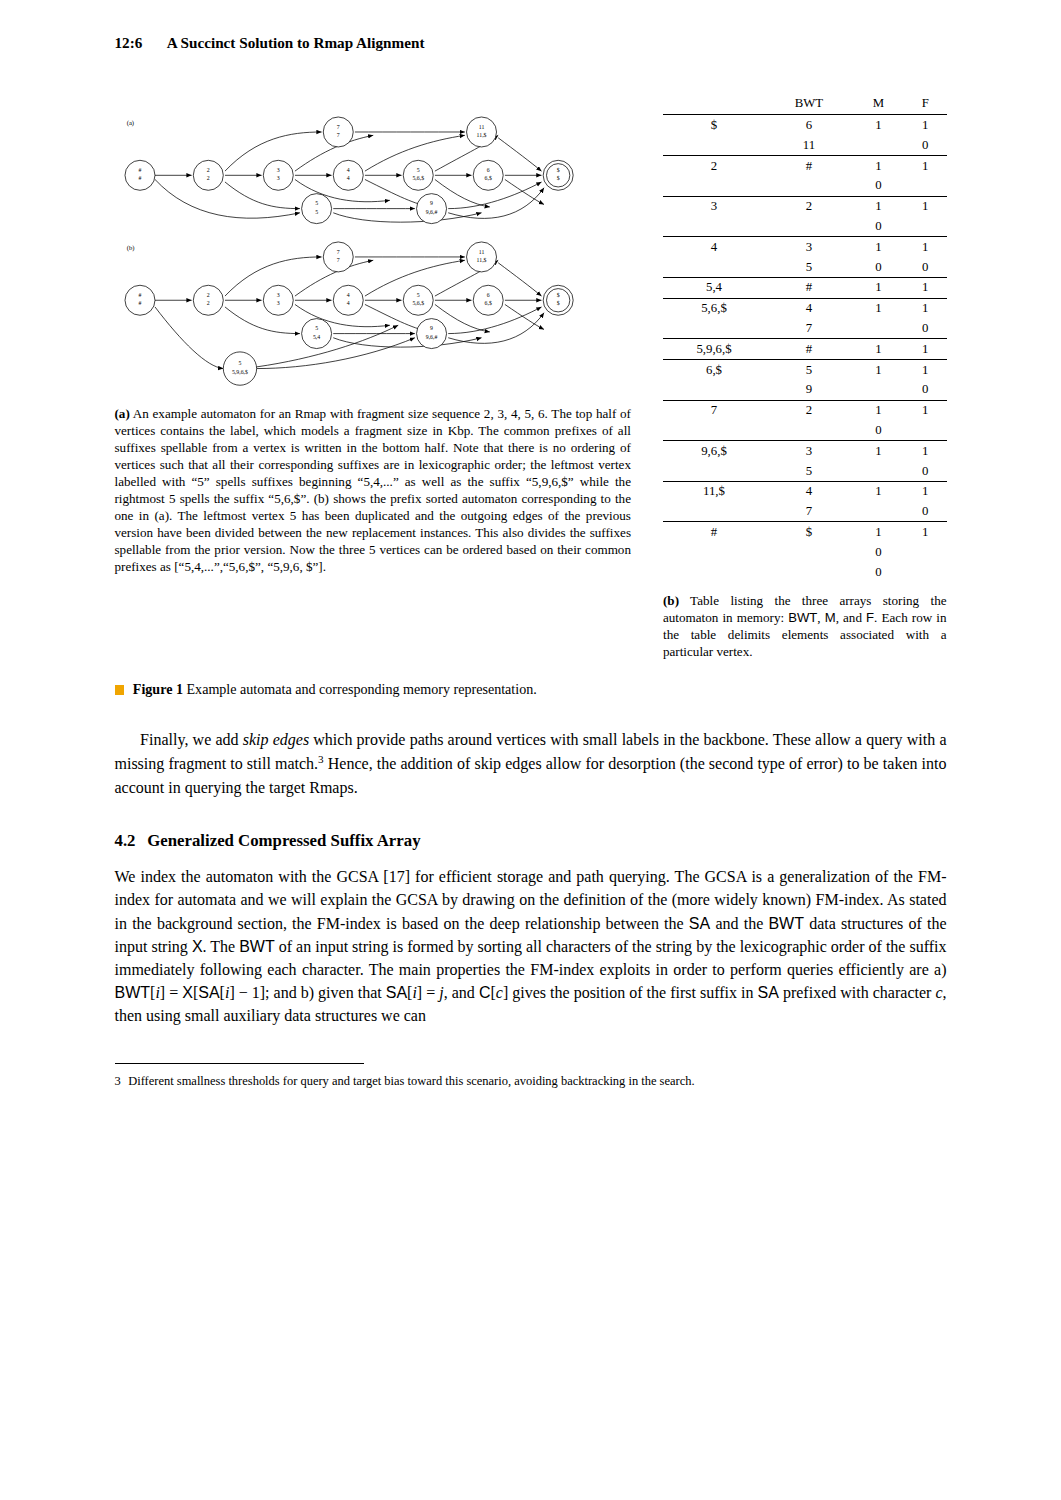12:6 A Succinct Solution to Rmap Alignment
## 22 33 44 55,6,$ 66,$ $$ 77 1111,$ 55 99,6,# (a) ## 22 33 44 55,6,$ 66,$ $$ 77 1111,$ 55,4 99,6,# 55,9,6,$ (b)
(a) An example automaton for an Rmap with fragment size sequence 2, 3, 4, 5, 6. The top half of vertices contains the label, which models a fragment size in Kbp. The common prefixes of all suffixes spellable from a vertex is written in the bottom half. Note that there is no ordering of vertices such that all their corresponding suffixes are in lexicographic order; the leftmost vertex labelled with “5” spells suffixes beginning “5,4,...” as well as the suffix “5,9,6,$” while the rightmost 5 spells the suffix “5,6,$”. (b) shows the prefix sorted automaton corresponding to the one in (a). The leftmost vertex 5 has been duplicated and the outgoing edges of the previous version have been divided between the new replacement instances. This also divides the suffixes spellable from the prior version. Now the three 5 vertices can be ordered based on their common prefixes as [“5,4,...”,“5,6,$”, “5,9,6, $”].
| | BWT | M | F |
| --- | --- | --- | --- |
| $ | 6 | 1 | 1 |
| | 11 | | 0 |
| 2 | # | 1 | 1 |
| | | 0 | |
| 3 | 2 | 1 | 1 |
| | | 0 | |
| 4 | 3 | 1 | 1 |
| | 5 | 0 | 0 |
| 5,4 | # | 1 | 1 |
| 5,6,$ | 4 | 1 | 1 |
| | 7 | | 0 |
| 5,9,6,$ | # | 1 | 1 |
| 6,$ | 5 | 1 | 1 |
| | 9 | | 0 |
| 7 | 2 | 1 | 1 |
| | | 0 | |
| 9,6,$ | 3 | 1 | 1 |
| | 5 | | 0 |
| 11,$ | 4 | 1 | 1 |
| | 7 | | 0 |
| # | $ | 1 | 1 |
| | | 0 | |
| | | 0 | |
(b) Table listing the three arrays storing the automaton in memory: BWT, M, and F. Each row in the table delimits elements associated with a particular vertex.
Figure 1 Example automata and corresponding memory representation.
Finally, we add skip edges which provide paths around vertices with small labels in the backbone. These allow a query with a missing fragment to still match.3 Hence, the addition of skip edges allow for desorption (the second type of error) to be taken into account in querying the target Rmaps.
4.2 Generalized Compressed Suffix Array
We index the automaton with the GCSA [17] for efficient storage and path querying. The GCSA is a generalization of the FM-index for automata and we will explain the GCSA by drawing on the definition of the (more widely known) FM-index. As stated in the background section, the FM-index is based on the deep relationship between the SA and the BWT data structures of the input string X. The BWT of an input string is formed by sorting all characters of the string by the lexicographic order of the suffix immediately following each character. The main properties the FM-index exploits in order to perform queries efficiently are a) BWT[i] = X[SA[i] − 1]; and b) given that SA[i] = j, and C[c] gives the position of the first suffix in SA prefixed with character c, then using small auxiliary data structures we can
3 Different smallness thresholds for query and target bias toward this scenario, avoiding backtracking in the search.